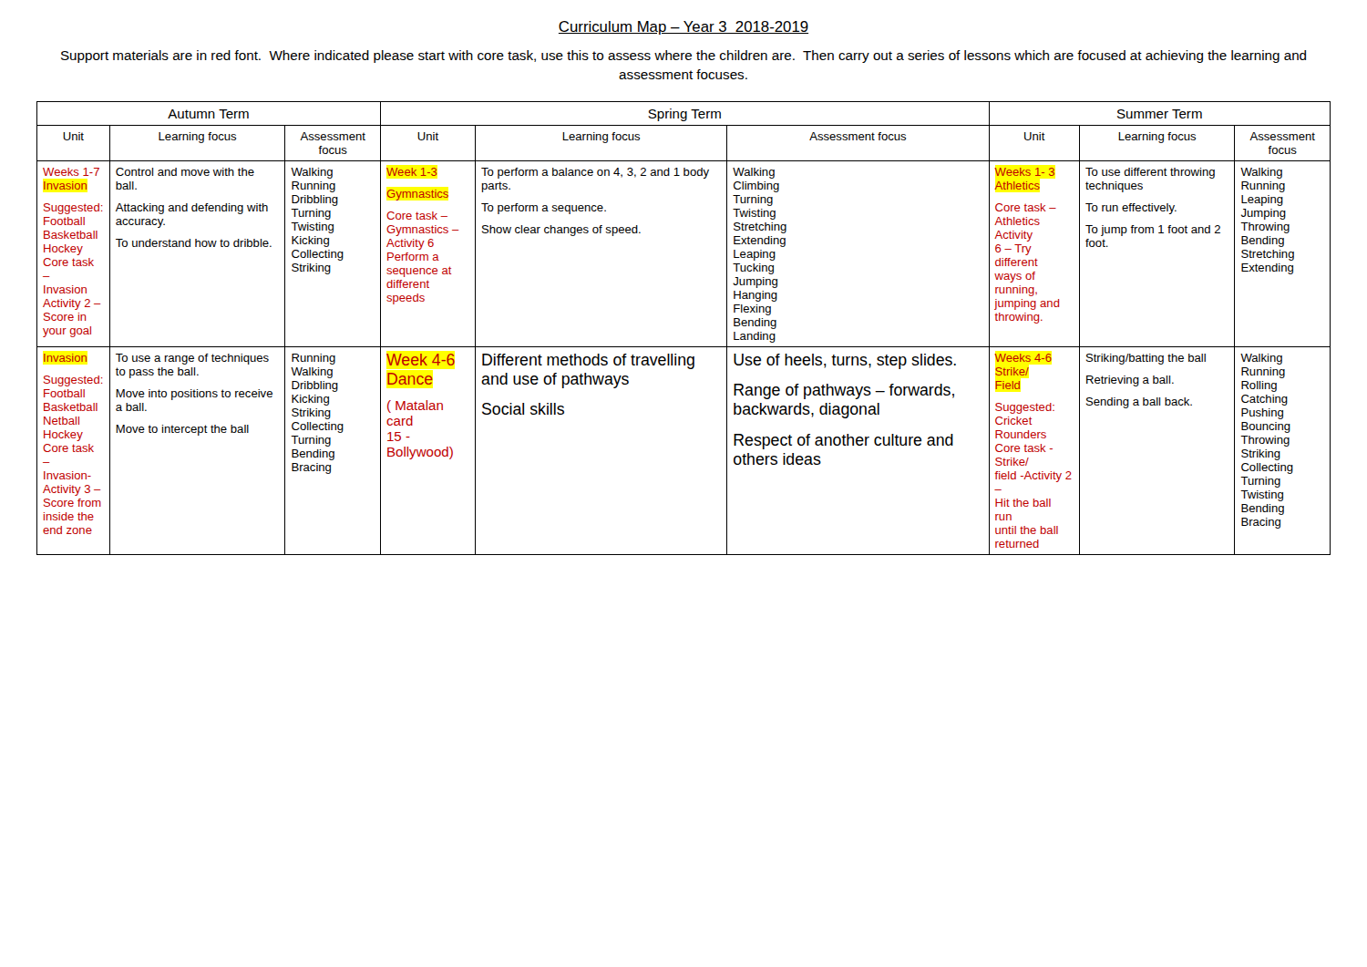Curriculum Map – Year 3 2018-2019
Support materials are in red font. Where indicated please start with core task, use this to assess where the children are. Then carry out a series of lessons which are focused at achieving the learning and assessment focuses.
| Autumn Term | Spring Term | Summer Term |
| --- | --- | --- |
| Unit | Learning focus | Assessment focus | Unit | Learning focus | Assessment focus | Unit | Learning focus | Assessment focus |
| Weeks 1-7 Invasion Suggested: Football Basketball Hockey Core task – Invasion Activity 2 – Score in your goal | Control and move with the ball. Attacking and defending with accuracy. To understand how to dribble. | Walking Running Dribbling Turning Twisting Kicking Collecting Striking | Week 1-3 Gymnastics Core task – Gymnastics – Activity 6 Perform a sequence at different speeds | To perform a balance on 4, 3, 2 and 1 body parts. To perform a sequence. Show clear changes of speed. | Walking Climbing Turning Twisting Stretching Extending Leaping Tucking Jumping Hanging Flexing Bending Landing | Weeks 1- 3 Athletics Core task – Athletics Activity 6 – Try different ways of running, jumping and throwing. | To use different throwing techniques To run effectively. To jump from 1 foot and 2 foot. | Walking Running Leaping Jumping Throwing Bending Stretching Extending |
| Invasion Suggested: Football Basketball Netball Hockey Core task – Invasion- Activity 3 – Score from inside the end zone | To use a range of techniques to pass the ball. Move into positions to receive a ball. Move to intercept the ball | Running Walking Dribbling Kicking Striking Collecting Turning Bending Bracing | Week 4-6 Dance ( Matalan card 15 - Bollywood) | Different methods of travelling and use of pathways Social skills | Use of heels, turns, step slides. Range of pathways – forwards, backwards, diagonal Respect of another culture and others ideas | Weeks 4-6 Strike/ Field Suggested: Cricket Rounders Core task -Strike/ field -Activity 2 – Hit the ball run until the ball returned | Striking/batting the ball Retrieving a ball. Sending a ball back. | Walking Running Rolling Catching Pushing Bouncing Throwing Striking Collecting Turning Twisting Bending Bracing |